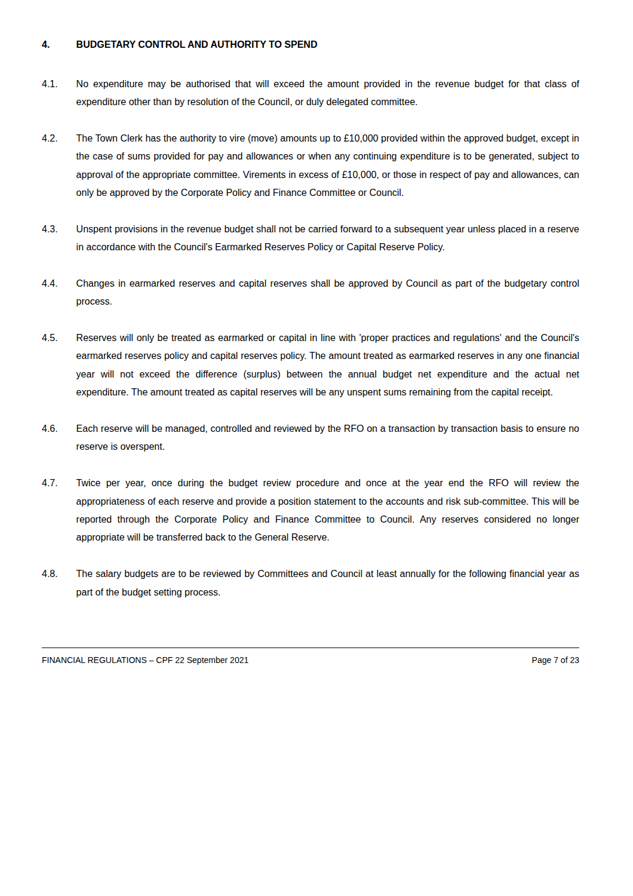4. BUDGETARY CONTROL AND AUTHORITY TO SPEND
4.1. No expenditure may be authorised that will exceed the amount provided in the revenue budget for that class of expenditure other than by resolution of the Council, or duly delegated committee.
4.2. The Town Clerk has the authority to vire (move) amounts up to £10,000 provided within the approved budget, except in the case of sums provided for pay and allowances or when any continuing expenditure is to be generated, subject to approval of the appropriate committee. Virements in excess of £10,000, or those in respect of pay and allowances, can only be approved by the Corporate Policy and Finance Committee or Council.
4.3. Unspent provisions in the revenue budget shall not be carried forward to a subsequent year unless placed in a reserve in accordance with the Council's Earmarked Reserves Policy or Capital Reserve Policy.
4.4. Changes in earmarked reserves and capital reserves shall be approved by Council as part of the budgetary control process.
4.5. Reserves will only be treated as earmarked or capital in line with 'proper practices and regulations' and the Council's earmarked reserves policy and capital reserves policy. The amount treated as earmarked reserves in any one financial year will not exceed the difference (surplus) between the annual budget net expenditure and the actual net expenditure. The amount treated as capital reserves will be any unspent sums remaining from the capital receipt.
4.6. Each reserve will be managed, controlled and reviewed by the RFO on a transaction by transaction basis to ensure no reserve is overspent.
4.7. Twice per year, once during the budget review procedure and once at the year end the RFO will review the appropriateness of each reserve and provide a position statement to the accounts and risk sub-committee. This will be reported through the Corporate Policy and Finance Committee to Council. Any reserves considered no longer appropriate will be transferred back to the General Reserve.
4.8. The salary budgets are to be reviewed by Committees and Council at least annually for the following financial year as part of the budget setting process.
FINANCIAL REGULATIONS – CPF 22 September 2021 Page 7 of 23